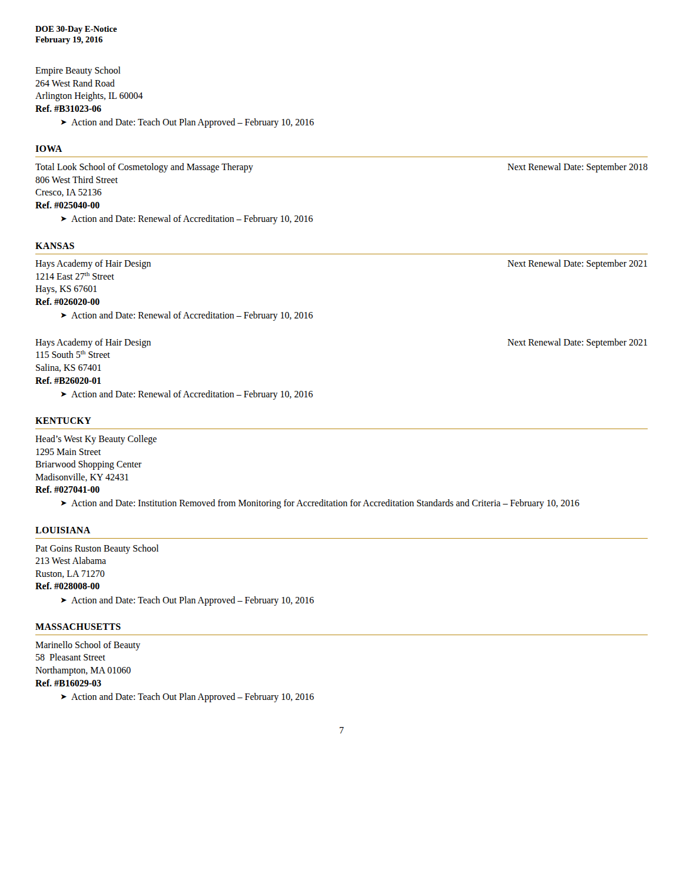DOE 30-Day E-Notice
February 19, 2016
Empire Beauty School
264 West Rand Road
Arlington Heights, IL 60004
Ref. #B31023-06
Action and Date: Teach Out Plan Approved – February 10, 2016
IOWA
Total Look School of Cosmetology and Massage Therapy Next Renewal Date: September 2018
806 West Third Street
Cresco, IA 52136
Ref. #025040-00
Action and Date: Renewal of Accreditation – February 10, 2016
KANSAS
Hays Academy of Hair Design Next Renewal Date: September 2021
1214 East 27th Street
Hays, KS 67601
Ref. #026020-00
Action and Date: Renewal of Accreditation – February 10, 2016
Hays Academy of Hair Design Next Renewal Date: September 2021
115 South 5th Street
Salina, KS 67401
Ref. #B26020-01
Action and Date: Renewal of Accreditation – February 10, 2016
KENTUCKY
Head’s West Ky Beauty College
1295 Main Street
Briarwood Shopping Center
Madisonville, KY 42431
Ref. #027041-00
Action and Date: Institution Removed from Monitoring for Accreditation for Accreditation Standards and Criteria – February 10, 2016
LOUISIANA
Pat Goins Ruston Beauty School
213 West Alabama
Ruston, LA 71270
Ref. #028008-00
Action and Date: Teach Out Plan Approved – February 10, 2016
MASSACHUSETTS
Marinello School of Beauty
58 Pleasant Street
Northampton, MA 01060
Ref. #B16029-03
Action and Date: Teach Out Plan Approved – February 10, 2016
7